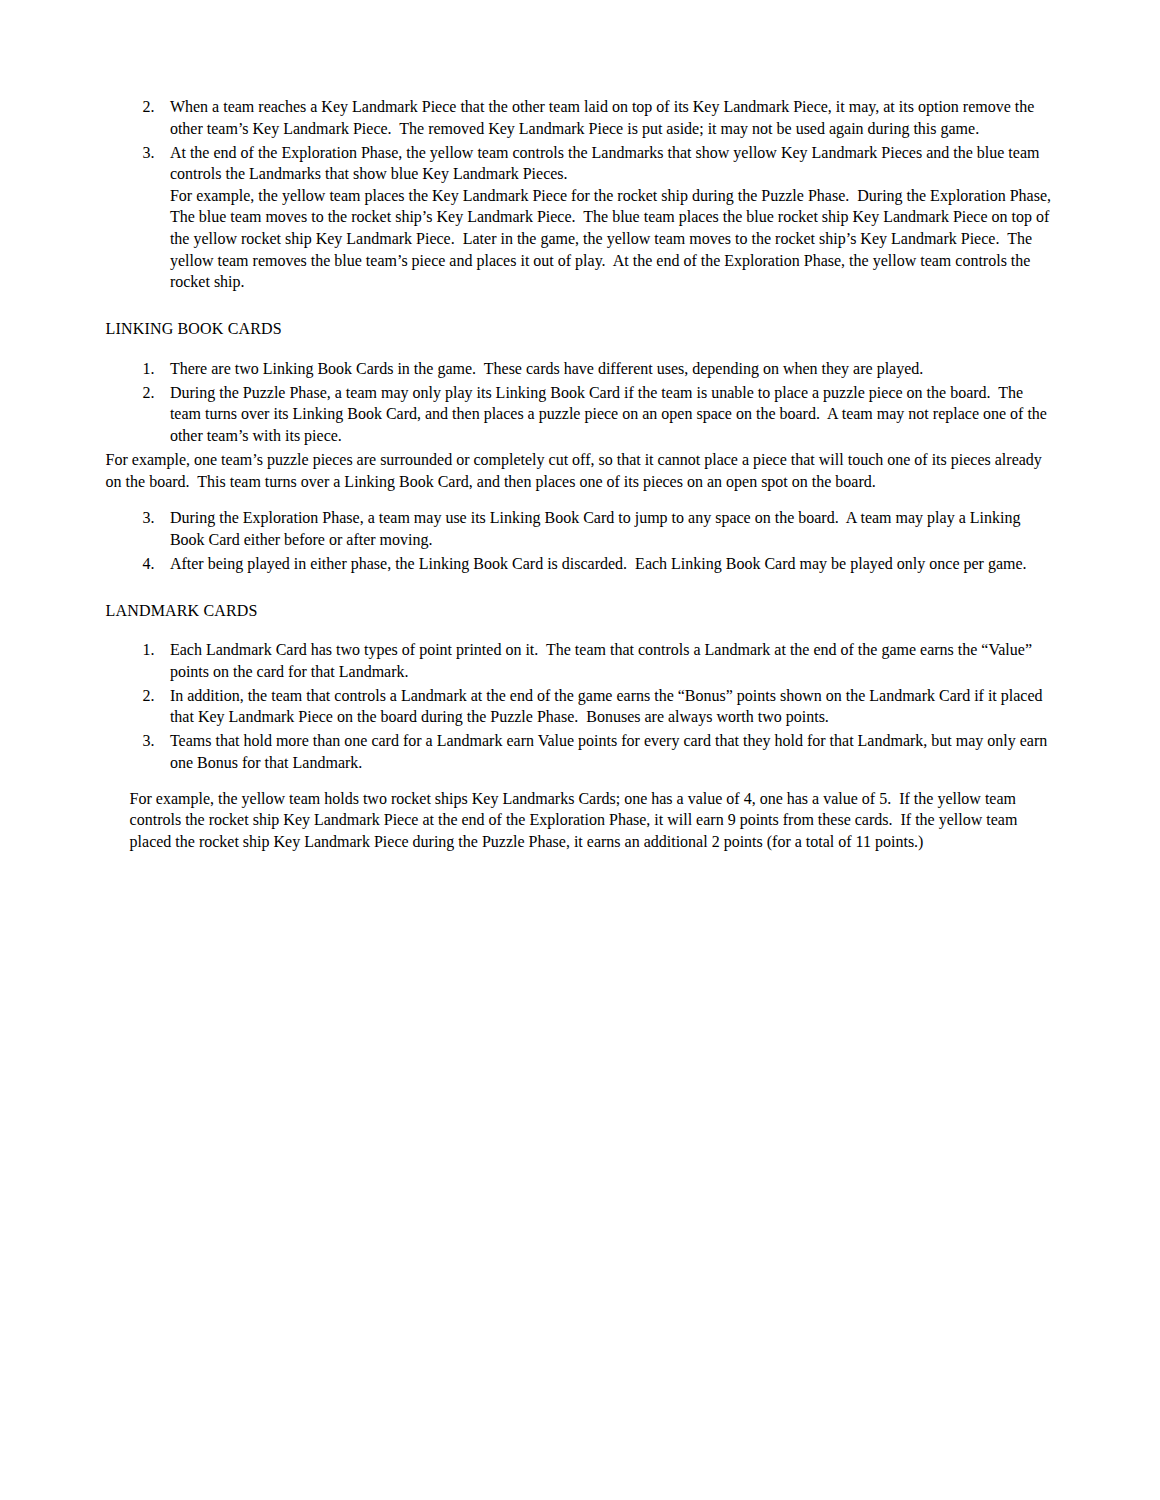When a team reaches a Key Landmark Piece that the other team laid on top of its Key Landmark Piece, it may, at its option remove the other team’s Key Landmark Piece. The removed Key Landmark Piece is put aside; it may not be used again during this game.
At the end of the Exploration Phase, the yellow team controls the Landmarks that show yellow Key Landmark Pieces and the blue team controls the Landmarks that show blue Key Landmark Pieces.
For example, the yellow team places the Key Landmark Piece for the rocket ship during the Puzzle Phase. During the Exploration Phase, The blue team moves to the rocket ship’s Key Landmark Piece. The blue team places the blue rocket ship Key Landmark Piece on top of the yellow rocket ship Key Landmark Piece. Later in the game, the yellow team moves to the rocket ship’s Key Landmark Piece. The yellow team removes the blue team’s piece and places it out of play. At the end of the Exploration Phase, the yellow team controls the rocket ship.
LINKING BOOK CARDS
There are two Linking Book Cards in the game. These cards have different uses, depending on when they are played.
During the Puzzle Phase, a team may only play its Linking Book Card if the team is unable to place a puzzle piece on the board. The team turns over its Linking Book Card, and then places a puzzle piece on an open space on the board. A team may not replace one of the other team’s with its piece.
For example, one team’s puzzle pieces are surrounded or completely cut off, so that it cannot place a piece that will touch one of its pieces already on the board. This team turns over a Linking Book Card, and then places one of its pieces on an open spot on the board.
During the Exploration Phase, a team may use its Linking Book Card to jump to any space on the board. A team may play a Linking Book Card either before or after moving.
After being played in either phase, the Linking Book Card is discarded. Each Linking Book Card may be played only once per game.
LANDMARK CARDS
Each Landmark Card has two types of point printed on it. The team that controls a Landmark at the end of the game earns the “Value” points on the card for that Landmark.
In addition, the team that controls a Landmark at the end of the game earns the “Bonus” points shown on the Landmark Card if it placed that Key Landmark Piece on the board during the Puzzle Phase. Bonuses are always worth two points.
Teams that hold more than one card for a Landmark earn Value points for every card that they hold for that Landmark, but may only earn one Bonus for that Landmark.
For example, the yellow team holds two rocket ships Key Landmarks Cards; one has a value of 4, one has a value of 5. If the yellow team controls the rocket ship Key Landmark Piece at the end of the Exploration Phase, it will earn 9 points from these cards. If the yellow team placed the rocket ship Key Landmark Piece during the Puzzle Phase, it earns an additional 2 points (for a total of 11 points.)